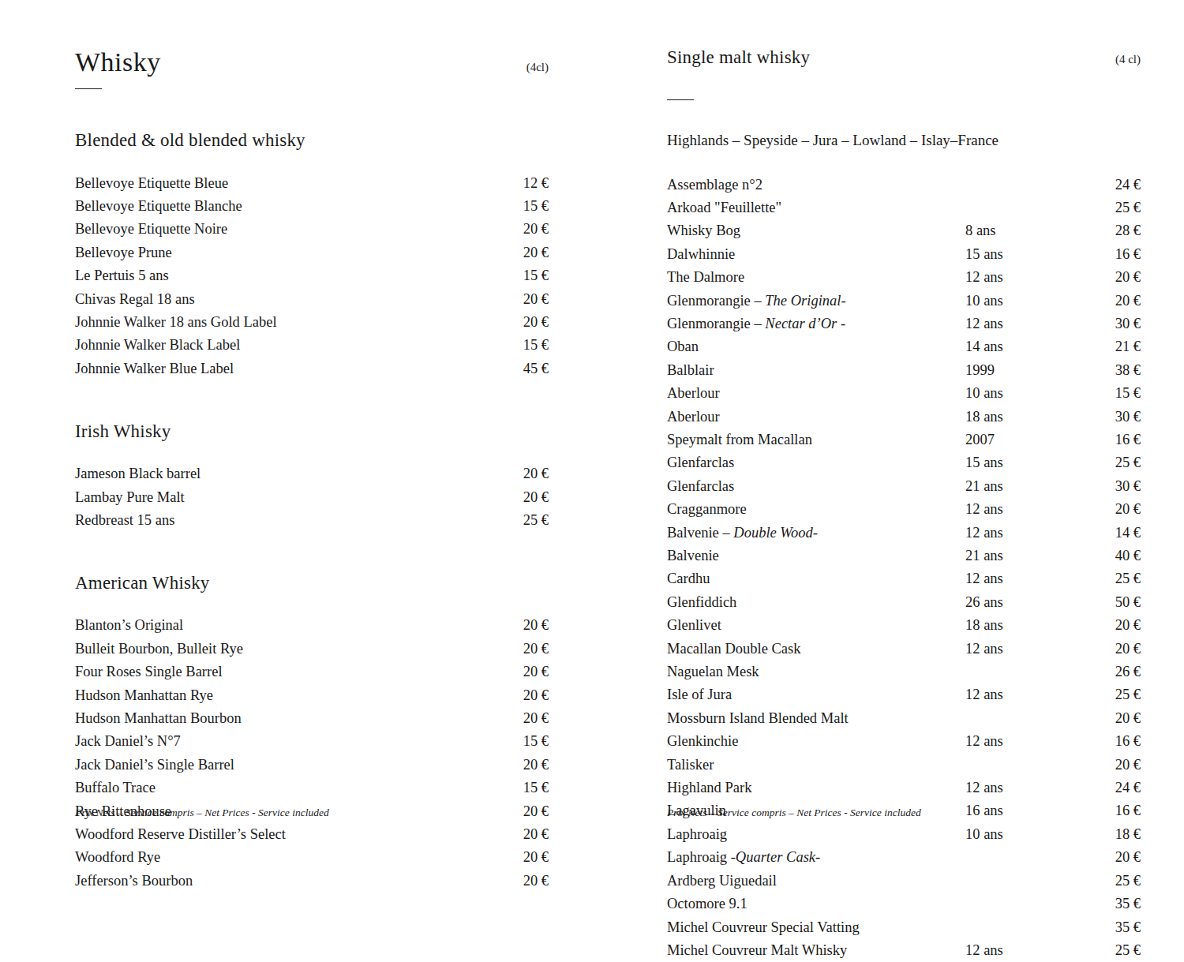Whisky
(4cl)
Blended & old blended whisky
| Bellevoye Etiquette Bleue | 12 € |
| Bellevoye Etiquette Blanche | 15 € |
| Bellevoye Etiquette Noire | 20 € |
| Bellevoye Prune | 20 € |
| Le Pertuis 5 ans | 15 € |
| Chivas Regal 18 ans | 20 € |
| Johnnie Walker 18 ans Gold Label | 20 € |
| Johnnie Walker Black Label | 15 € |
| Johnnie Walker Blue Label | 45 € |
Irish Whisky
| Jameson Black barrel | 20 € |
| Lambay Pure Malt | 20 € |
| Redbreast 15 ans | 25 € |
American Whisky
| Blanton’s Original | 20 € |
| Bulleit Bourbon, Bulleit Rye | 20 € |
| Four Roses Single Barrel | 20 € |
| Hudson Manhattan Rye | 20 € |
| Hudson Manhattan Bourbon | 20 € |
| Jack Daniel’s N°7 | 15 € |
| Jack Daniel’s Single Barrel | 20 € |
| Buffalo Trace | 15 € |
| Rye Rittenhouse | 20 € |
| Woodford Reserve Distiller’s Select | 20 € |
| Woodford Rye | 20 € |
| Jefferson’s Bourbon | 20 € |
Prix Nets – Service compris – Net Prices - Service included
Single malt whisky
(4 cl)
Highlands – Speyside – Jura – Lowland – Islay–France
| Assemblage n°2 | | 24 € |
| Arkoad "Feuillette" | | 25 € |
| Whisky Bog | 8 ans | 28 € |
| Dalwhinnie | 15 ans | 16 € |
| The Dalmore | 12 ans | 20 € |
| Glenmorangie – The Original- | 10 ans | 20 € |
| Glenmorangie – Nectar d’Or - | 12 ans | 30 € |
| Oban | 14 ans | 21 € |
| Balblair | 1999 | 38 € |
| Aberlour | 10 ans | 15 € |
| Aberlour | 18 ans | 30 € |
| Speymalt from Macallan | 2007 | 16 € |
| Glenfarclas | 15 ans | 25 € |
| Glenfarclas | 21 ans | 30 € |
| Cragganmore | 12 ans | 20 € |
| Balvenie – Double Wood- | 12 ans | 14 € |
| Balvenie | 21 ans | 40 € |
| Cardhu | 12 ans | 25 € |
| Glenfiddich | 26 ans | 50 € |
| Glenlivet | 18 ans | 20 € |
| Macallan Double Cask | 12 ans | 20 € |
| Naguelan Mesk | | 26 € |
| Isle of Jura | 12 ans | 25 € |
| Mossburn Island Blended Malt | | 20 € |
| Glenkinchie | 12 ans | 16 € |
| Talisker | | 20 € |
| Highland Park | 12 ans | 24 € |
| Lagavulin | 16 ans | 16 € |
| Laphroaig | 10 ans | 18 € |
| Laphroaig - Quarter Cask - | | 20 € |
| Ardberg Uiguedail | | 25 € |
| Octomore 9.1 | | 35 € |
| Michel Couvreur Special Vatting | | 35 € |
| Michel Couvreur Malt Whisky | 12 ans | 25 € |
Prix Nets – Service compris – Net Prices - Service included